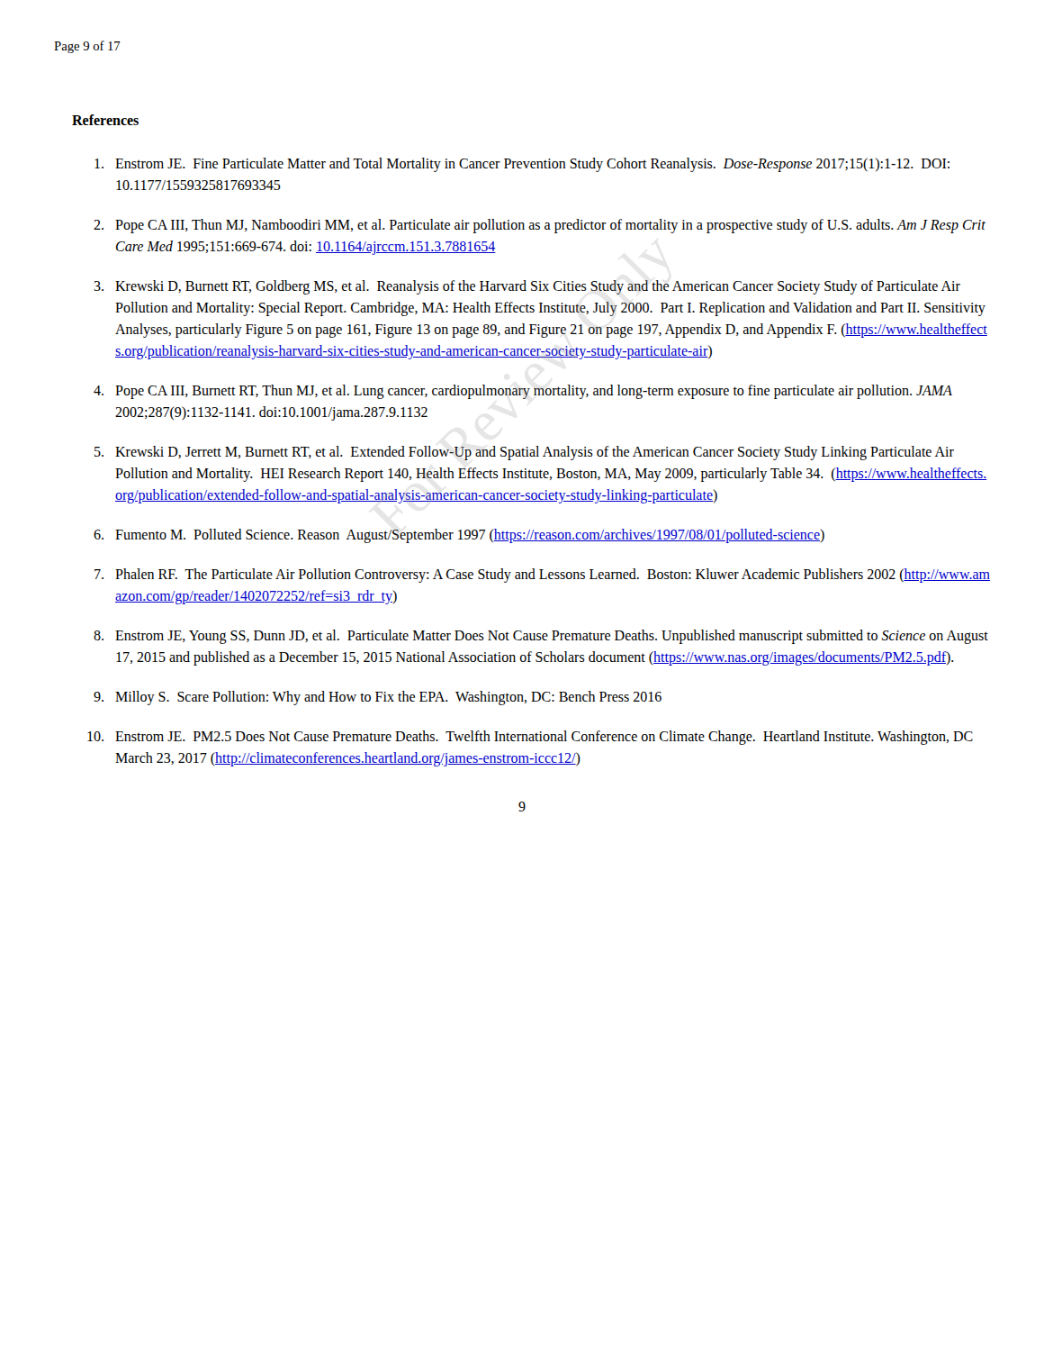For Review Only
Page 9 of 17
References
Enstrom JE. Fine Particulate Matter and Total Mortality in Cancer Prevention Study Cohort Reanalysis. Dose-Response 2017;15(1):1-12. DOI: 10.1177/1559325817693345
Pope CA III, Thun MJ, Namboodiri MM, et al. Particulate air pollution as a predictor of mortality in a prospective study of U.S. adults. Am J Resp Crit Care Med 1995;151:669-674. doi: 10.1164/ajrccm.151.3.7881654
Krewski D, Burnett RT, Goldberg MS, et al. Reanalysis of the Harvard Six Cities Study and the American Cancer Society Study of Particulate Air Pollution and Mortality: Special Report. Cambridge, MA: Health Effects Institute, July 2000. Part I. Replication and Validation and Part II. Sensitivity Analyses, particularly Figure 5 on page 161, Figure 13 on page 89, and Figure 21 on page 197, Appendix D, and Appendix F. (https://www.healtheffects.org/publication/reanalysis-harvard-six-cities-study-and-american-cancer-society-study-particulate-air)
Pope CA III, Burnett RT, Thun MJ, et al. Lung cancer, cardiopulmonary mortality, and long-term exposure to fine particulate air pollution. JAMA 2002;287(9):1132-1141. doi:10.1001/jama.287.9.1132
Krewski D, Jerrett M, Burnett RT, et al. Extended Follow-Up and Spatial Analysis of the American Cancer Society Study Linking Particulate Air Pollution and Mortality. HEI Research Report 140, Health Effects Institute, Boston, MA, May 2009, particularly Table 34. (https://www.healtheffects.org/publication/extended-follow-and-spatial-analysis-american-cancer-society-study-linking-particulate)
Fumento M. Polluted Science. Reason August/September 1997 (https://reason.com/archives/1997/08/01/polluted-science)
Phalen RF. The Particulate Air Pollution Controversy: A Case Study and Lessons Learned. Boston: Kluwer Academic Publishers 2002 (http://www.amazon.com/gp/reader/1402072252/ref=si3_rdr_ty)
Enstrom JE, Young SS, Dunn JD, et al. Particulate Matter Does Not Cause Premature Deaths. Unpublished manuscript submitted to Science on August 17, 2015 and published as a December 15, 2015 National Association of Scholars document (https://www.nas.org/images/documents/PM2.5.pdf).
Milloy S. Scare Pollution: Why and How to Fix the EPA. Washington, DC: Bench Press 2016
Enstrom JE. PM2.5 Does Not Cause Premature Deaths. Twelfth International Conference on Climate Change. Heartland Institute. Washington, DC March 23, 2017 (http://climateconferences.heartland.org/james-enstrom-iccc12/)
9